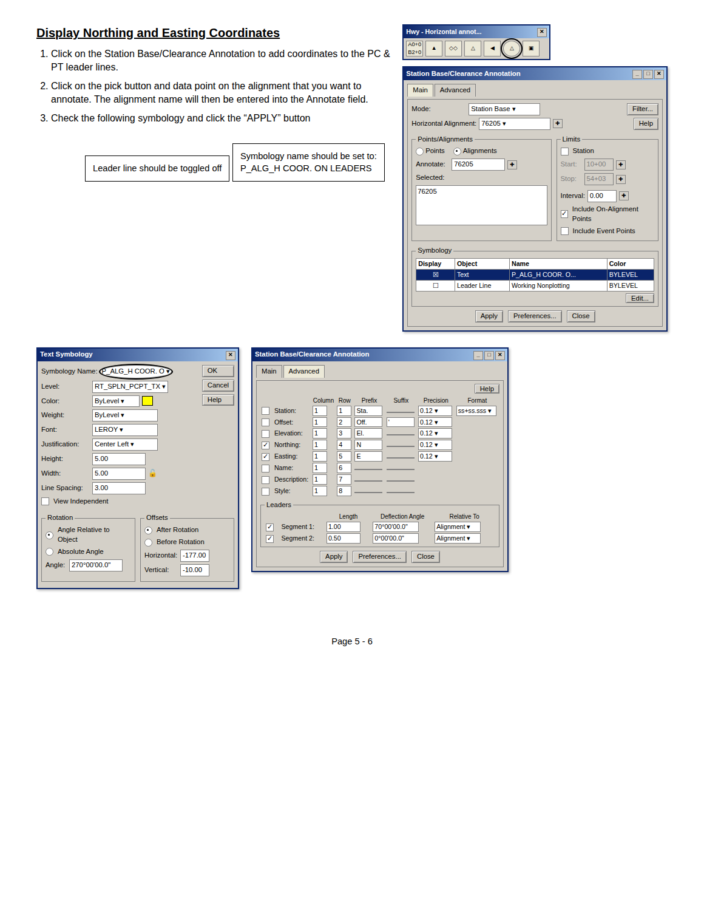Display Northing and Easting Coordinates
Click on the Station Base/Clearance Annotation to add coordinates to the PC & PT leader lines.
Click on the pick button and data point on the alignment that you want to annotate. The alignment name will then be entered into the Annotate field.
Check the following symbology and click the “APPLY” button
Leader line should be toggled off
Symbology name should be set to:
P_ALG_H COOR. ON LEADERS
Hwy - Horizontal annot... ✕
A0+0
B2+0
▲
◇◇
△
◀
△
▣
Station Base/Clearance Annotation _□✕
Main
Advanced
Mode: Station Base ▾ Filter...
Horizontal Alignment: 76205 ▾ ✚ Help
Points/Alignments
Points Alignments
Annotate: 76205 ✚
Selected:
76205
Limits
Station
Start: 10+00 ✚
Stop: 54+03 ✚
Interval: 0.00 ✚
Include On-Alignment Points
Include Event Points
Symbology
| Display | Object | Name | Color |
| --- | --- | --- | --- |
| ☒ | Text | P_ALG_H COOR. O... | BYLEVEL |
| ☐ | Leader Line | Working Nonplotting | BYLEVEL |
Edit...
Apply Preferences... Close
Text Symbology ✕
Symbology Name: P_ALG_H COOR. O ▾
Level: RT_SPLN_PCPT_TX ▾
Color: ByLevel ▾
Weight: ByLevel ▾
Font: LEROY ▾
Justification: Center Left ▾
Height: 5.00
Width: 5.00 🔓
Line Spacing: 3.00
View Independent
OK Cancel Help
Rotation
Angle Relative to Object
Absolute Angle
Angle: 270°00'00.0"
Offsets
After Rotation
Before Rotation
Horizontal: -177.00
Vertical: -10.00
Station Base/Clearance Annotation _□✕
Main
Advanced
Help
| | | Column | Row | Prefix | Suffix | Precision | Format |
| --- | --- | --- | --- | --- | --- | --- | --- |
| | Station: | 1 | 1 | Sta. | | 0.12 ▾ | ss+ss.sss ▾ |
| | Offset: | 1 | 2 | Off. | ' | 0.12 ▾ | |
| | Elevation: | 1 | 3 | El. | | 0.12 ▾ | |
| | Northing: | 1 | 4 | N | | 0.12 ▾ | |
| | Easting: | 1 | 5 | E | | 0.12 ▾ | |
| | Name: | 1 | 6 | | | | |
| | Description: | 1 | 7 | | | | |
| | Style: | 1 | 8 | | | | |
Leaders
| | | Length | Deflection Angle | Relative To |
| --- | --- | --- | --- | --- |
| | Segment 1: | 1.00 | 70°00'00.0" | Alignment ▾ |
| | Segment 2: | 0.50 | 0°00'00.0" | Alignment ▾ |
Apply Preferences... Close
Page 5 - 6